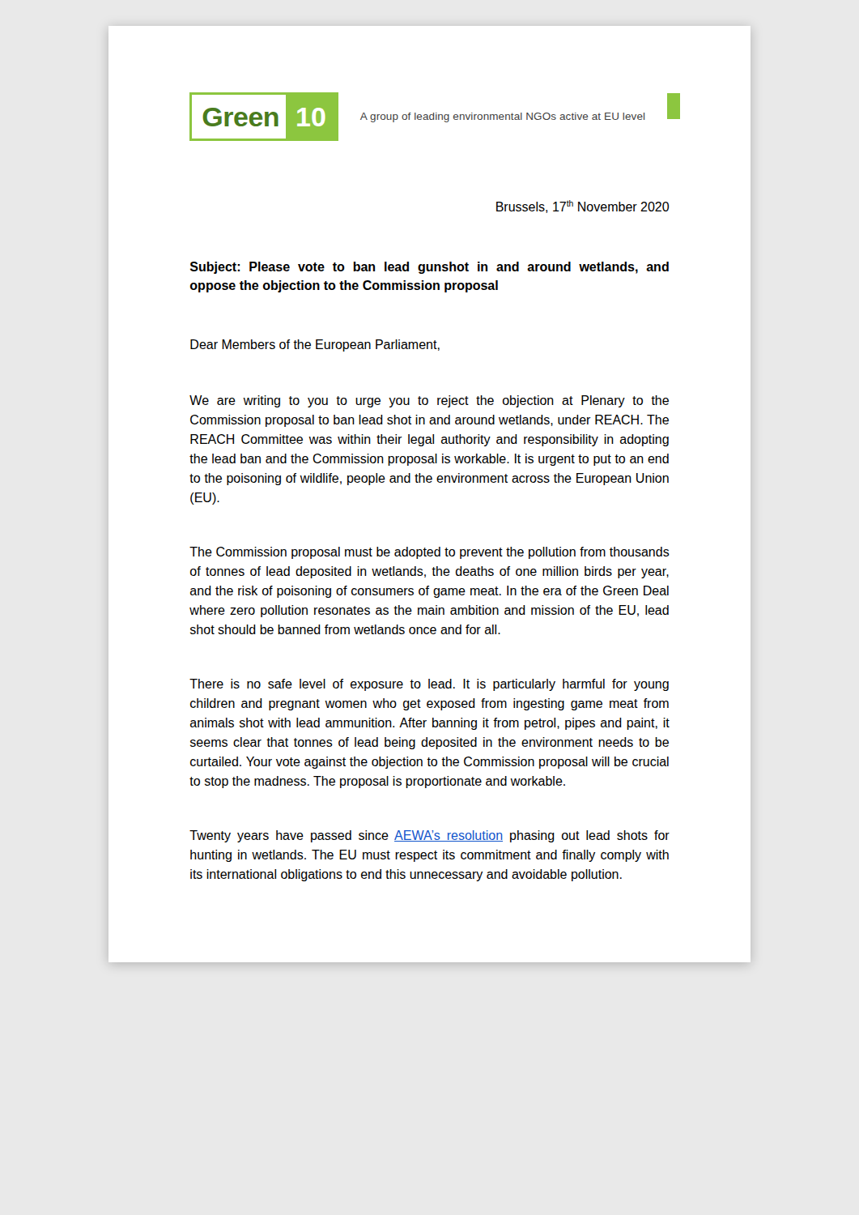Green 10
A group of leading environmental NGOs active at EU level
Brussels, 17th November 2020
Subject: Please vote to ban lead gunshot in and around wetlands, and oppose the objection to the Commission proposal
Dear Members of the European Parliament,
We are writing to you to urge you to reject the objection at Plenary to the Commission proposal to ban lead shot in and around wetlands, under REACH. The REACH Committee was within their legal authority and responsibility in adopting the lead ban and the Commission proposal is workable. It is urgent to put to an end to the poisoning of wildlife, people and the environment across the European Union (EU).
The Commission proposal must be adopted to prevent the pollution from thousands of tonnes of lead deposited in wetlands, the deaths of one million birds per year, and the risk of poisoning of consumers of game meat. In the era of the Green Deal where zero pollution resonates as the main ambition and mission of the EU, lead shot should be banned from wetlands once and for all.
There is no safe level of exposure to lead. It is particularly harmful for young children and pregnant women who get exposed from ingesting game meat from animals shot with lead ammunition. After banning it from petrol, pipes and paint, it seems clear that tonnes of lead being deposited in the environment needs to be curtailed. Your vote against the objection to the Commission proposal will be crucial to stop the madness. The proposal is proportionate and workable.
Twenty years have passed since AEWA’s resolution phasing out lead shots for hunting in wetlands. The EU must respect its commitment and finally comply with its international obligations to end this unnecessary and avoidable pollution.